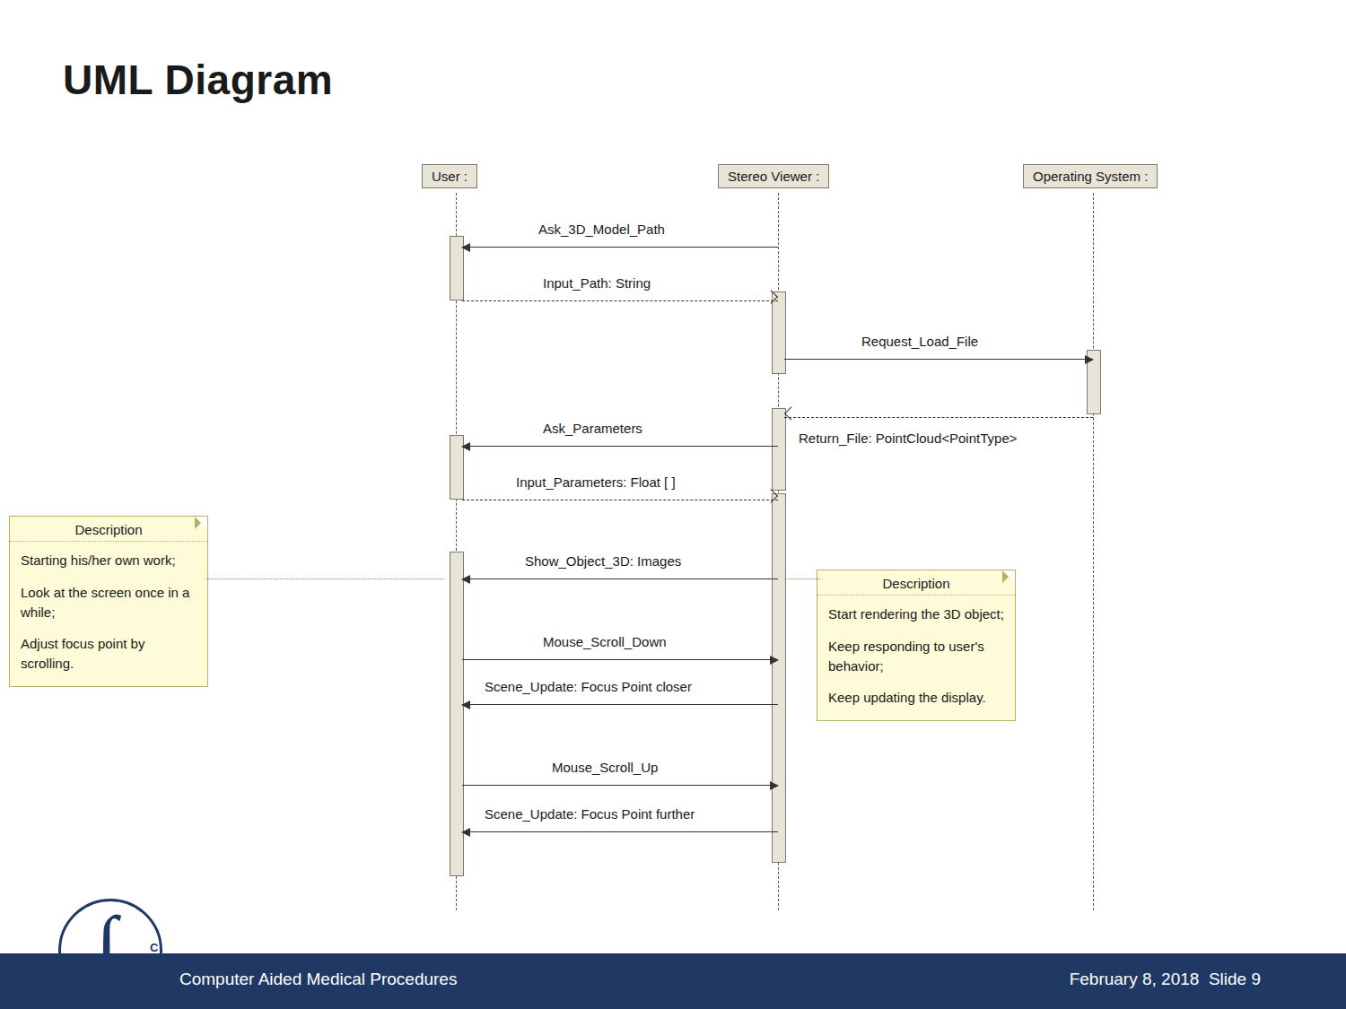UML Diagram
User :
Stereo Viewer :
Operating System :
Ask_3D_Model_Path
Input_Path: String
Request_Load_File
Return_File: PointCloud<PointType>
Ask_Parameters
Input_Parameters: Float [ ]
Show_Object_3D: Images
Mouse_Scroll_Down
Scene_Update: Focus Point closer
Mouse_Scroll_Up
Scene_Update: Focus Point further
Description
Starting his/her own work;
Look at the screen once in a while;
Adjust focus point by scrolling.
Description
Start rendering the 3D object;
Keep responding to user's behavior;
Keep updating the display.
Computer Aided Medical Procedures
February 8, 2018 Slide 9
∫
C A M P C